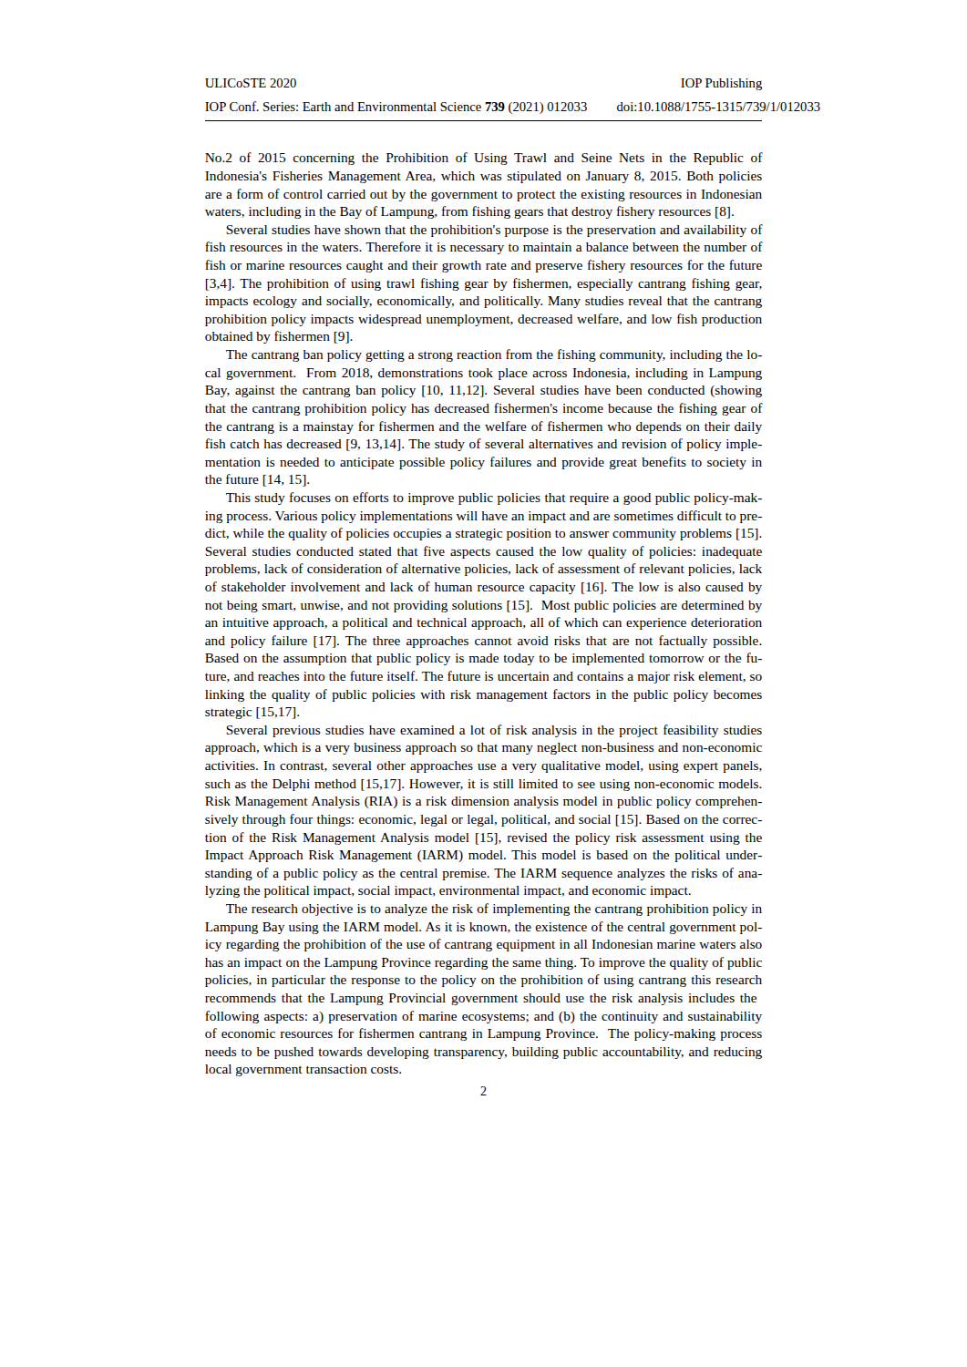ULICoSTE 2020 IOP Publishing
IOP Conf. Series: Earth and Environmental Science 739 (2021) 012033 doi:10.1088/1755-1315/739/1/012033
No.2 of 2015 concerning the Prohibition of Using Trawl and Seine Nets in the Republic of Indonesia's Fisheries Management Area, which was stipulated on January 8, 2015. Both policies are a form of control carried out by the government to protect the existing resources in Indonesian waters, including in the Bay of Lampung, from fishing gears that destroy fishery resources [8].
Several studies have shown that the prohibition's purpose is the preservation and availability of fish resources in the waters. Therefore it is necessary to maintain a balance between the number of fish or marine resources caught and their growth rate and preserve fishery resources for the future [3,4]. The prohibition of using trawl fishing gear by fishermen, especially cantrang fishing gear, impacts ecology and socially, economically, and politically. Many studies reveal that the cantrang prohibition policy impacts widespread unemployment, decreased welfare, and low fish production obtained by fishermen [9].
The cantrang ban policy getting a strong reaction from the fishing community, including the local government. From 2018, demonstrations took place across Indonesia, including in Lampung Bay, against the cantrang ban policy [10, 11,12]. Several studies have been conducted (showing that the cantrang prohibition policy has decreased fishermen's income because the fishing gear of the cantrang is a mainstay for fishermen and the welfare of fishermen who depends on their daily fish catch has decreased [9, 13,14]. The study of several alternatives and revision of policy implementation is needed to anticipate possible policy failures and provide great benefits to society in the future [14, 15].
This study focuses on efforts to improve public policies that require a good public policy-making process. Various policy implementations will have an impact and are sometimes difficult to predict, while the quality of policies occupies a strategic position to answer community problems [15]. Several studies conducted stated that five aspects caused the low quality of policies: inadequate problems, lack of consideration of alternative policies, lack of assessment of relevant policies, lack of stakeholder involvement and lack of human resource capacity [16]. The low is also caused by not being smart, unwise, and not providing solutions [15]. Most public policies are determined by an intuitive approach, a political and technical approach, all of which can experience deterioration and policy failure [17]. The three approaches cannot avoid risks that are not factually possible. Based on the assumption that public policy is made today to be implemented tomorrow or the future, and reaches into the future itself. The future is uncertain and contains a major risk element, so linking the quality of public policies with risk management factors in the public policy becomes strategic [15,17].
Several previous studies have examined a lot of risk analysis in the project feasibility studies approach, which is a very business approach so that many neglect non-business and non-economic activities. In contrast, several other approaches use a very qualitative model, using expert panels, such as the Delphi method [15,17]. However, it is still limited to see using non-economic models. Risk Management Analysis (RIA) is a risk dimension analysis model in public policy comprehensively through four things: economic, legal or legal, political, and social [15]. Based on the correction of the Risk Management Analysis model [15], revised the policy risk assessment using the Impact Approach Risk Management (IARM) model. This model is based on the political understanding of a public policy as the central premise. The IARM sequence analyzes the risks of analyzing the political impact, social impact, environmental impact, and economic impact.
The research objective is to analyze the risk of implementing the cantrang prohibition policy in Lampung Bay using the IARM model. As it is known, the existence of the central government policy regarding the prohibition of the use of cantrang equipment in all Indonesian marine waters also has an impact on the Lampung Province regarding the same thing. To improve the quality of public policies, in particular the response to the policy on the prohibition of using cantrang this research recommends that the Lampung Provincial government should use the risk analysis includes the following aspects: a) preservation of marine ecosystems; and (b) the continuity and sustainability of economic resources for fishermen cantrang in Lampung Province. The policy-making process needs to be pushed towards developing transparency, building public accountability, and reducing local government transaction costs.
2